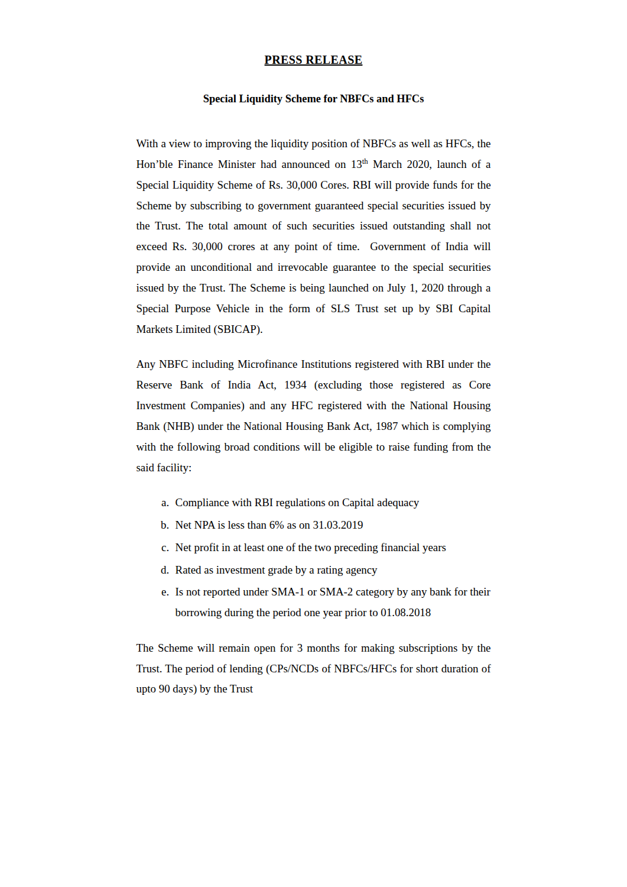PRESS RELEASE
Special Liquidity Scheme for NBFCs and HFCs
With a view to improving the liquidity position of NBFCs as well as HFCs, the Hon’ble Finance Minister had announced on 13th March 2020, launch of a Special Liquidity Scheme of Rs. 30,000 Cores. RBI will provide funds for the Scheme by subscribing to government guaranteed special securities issued by the Trust. The total amount of such securities issued outstanding shall not exceed Rs. 30,000 crores at any point of time. Government of India will provide an unconditional and irrevocable guarantee to the special securities issued by the Trust. The Scheme is being launched on July 1, 2020 through a Special Purpose Vehicle in the form of SLS Trust set up by SBI Capital Markets Limited (SBICAP).
Any NBFC including Microfinance Institutions registered with RBI under the Reserve Bank of India Act, 1934 (excluding those registered as Core Investment Companies) and any HFC registered with the National Housing Bank (NHB) under the National Housing Bank Act, 1987 which is complying with the following broad conditions will be eligible to raise funding from the said facility:
Compliance with RBI regulations on Capital adequacy
Net NPA is less than 6% as on 31.03.2019
Net profit in at least one of the two preceding financial years
Rated as investment grade by a rating agency
Is not reported under SMA-1 or SMA-2 category by any bank for their borrowing during the period one year prior to 01.08.2018
The Scheme will remain open for 3 months for making subscriptions by the Trust. The period of lending (CPs/NCDs of NBFCs/HFCs for short duration of upto 90 days) by the Trust